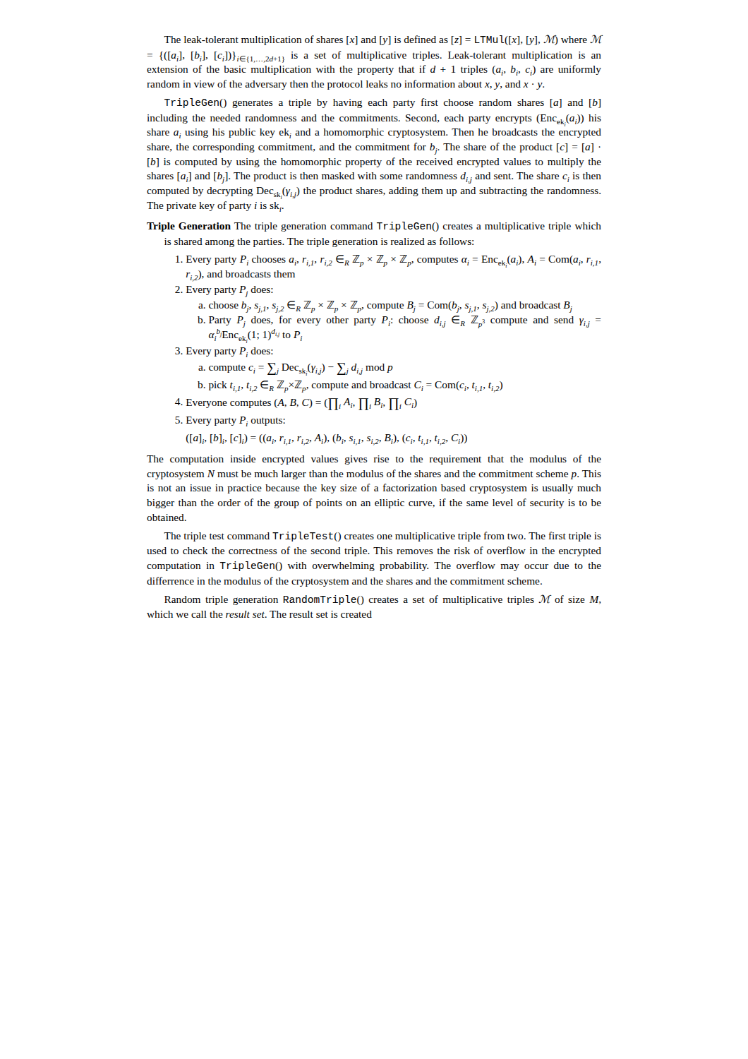The leak-tolerant multiplication of shares [x] and [y] is defined as [z] = LTMul([x], [y], ℳ) where ℳ = {([ai], [bi], [ci])}i∈{1,…,2d+1} is a set of multiplicative triples. Leak-tolerant multiplication is an extension of the basic multiplication with the property that if d + 1 triples (ai, bi, ci) are uniformly random in view of the adversary then the protocol leaks no information about x, y, and x · y.
TripleGen() generates a triple by having each party first choose random shares [a] and [b] including the needed randomness and the commitments. Second, each party encrypts (Enceki(ai)) his share ai using his public key eki and a homomorphic cryptosystem. Then he broadcasts the encrypted share, the corresponding commitment, and the commitment for bj. The share of the product [c] = [a] · [b] is computed by using the homomorphic property of the received encrypted values to multiply the shares [ai] and [bj]. The product is then masked with some randomness di,j and sent. The share ci is then computed by decrypting Decski(γi,j) the product shares, adding them up and subtracting the randomness. The private key of party i is ski.
Triple Generation The triple generation command TripleGen() creates a multiplicative triple which is shared among the parties. The triple generation is realized as follows:
Every party Pi chooses ai, ri,1, ri,2 ∈R ℤp × ℤp × ℤp, computes αi = Enceki(ai), Ai = Com(ai, ri,1, ri,2), and broadcasts them
Every party Pj does:
choose bj, sj,1, sj,2 ∈R ℤp × ℤp × ℤp, compute Bj = Com(bj, sj,1, sj,2) and broadcast Bj
Party Pj does, for every other party Pi: choose di,j ∈R ℤp3 compute and send γi,j = αibj Enceki(1; 1)di,j to Pi
Every party Pi does:
compute ci = ∑j Decski(γi,j) − ∑j di,j mod p
pick ti,1, ti,2 ∈R ℤp×ℤp, compute and broadcast Ci = Com(ci, ti,1, ti,2)
Everyone computes (A, B, C) = (∏i Ai, ∏i Bi, ∏i Ci)
Every party Pi outputs:
([a]i, [b]i, [c]i) = ((ai, ri,1, ri,2, Ai), (bi, si,1, si,2, Bi), (ci, ti,1, ti,2, Ci))
The computation inside encrypted values gives rise to the requirement that the modulus of the cryptosystem N must be much larger than the modulus of the shares and the commitment scheme p. This is not an issue in practice because the key size of a factorization based cryptosystem is usually much bigger than the order of the group of points on an elliptic curve, if the same level of security is to be obtained.
The triple test command TripleTest() creates one multiplicative triple from two. The first triple is used to check the correctness of the second triple. This removes the risk of overflow in the encrypted computation in TripleGen() with overwhelming probability. The overflow may occur due to the differrence in the modulus of the cryptosystem and the shares and the commitment scheme.
Random triple generation RandomTriple() creates a set of multiplicative triples ℳ of size M, which we call the result set. The result set is created